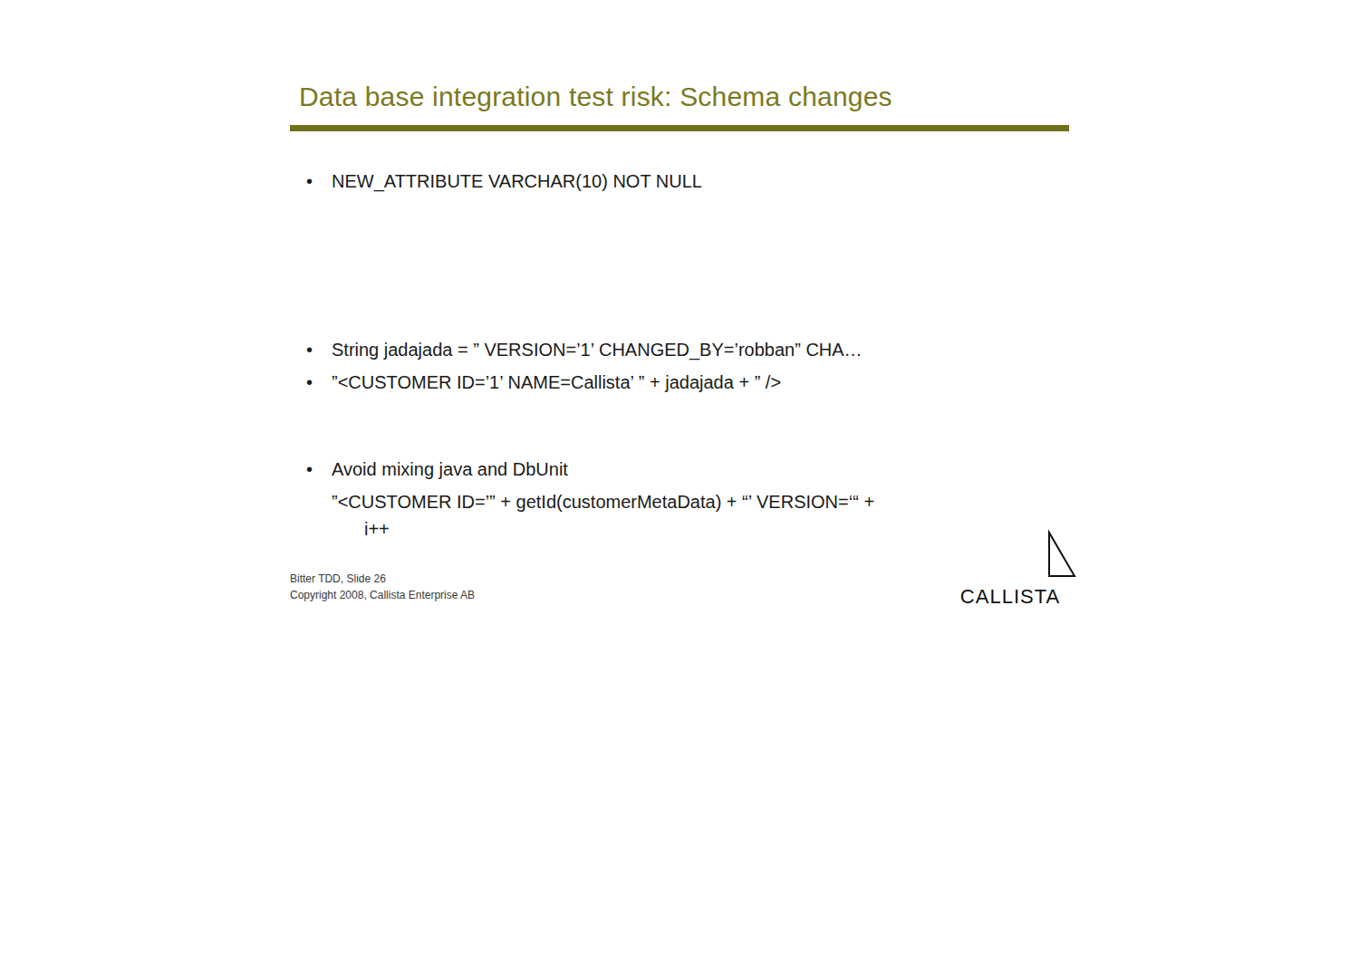Data base integration test risk: Schema changes
NEW_ATTRIBUTE VARCHAR(10) NOT NULL
String jadajada = ” VERSION=’1’ CHANGED_BY=’robban” CHA…
”<CUSTOMER ID=’1’ NAME=Callista’ ” + jadajada + ” />
Avoid mixing java and DbUnit
”<CUSTOMER ID=’” + getId(customerMetaData) + “’ VERSION=‘“ +i++
Bitter TDD, Slide 26
Copyright 2008, Callista Enterprise AB
CALLISTA